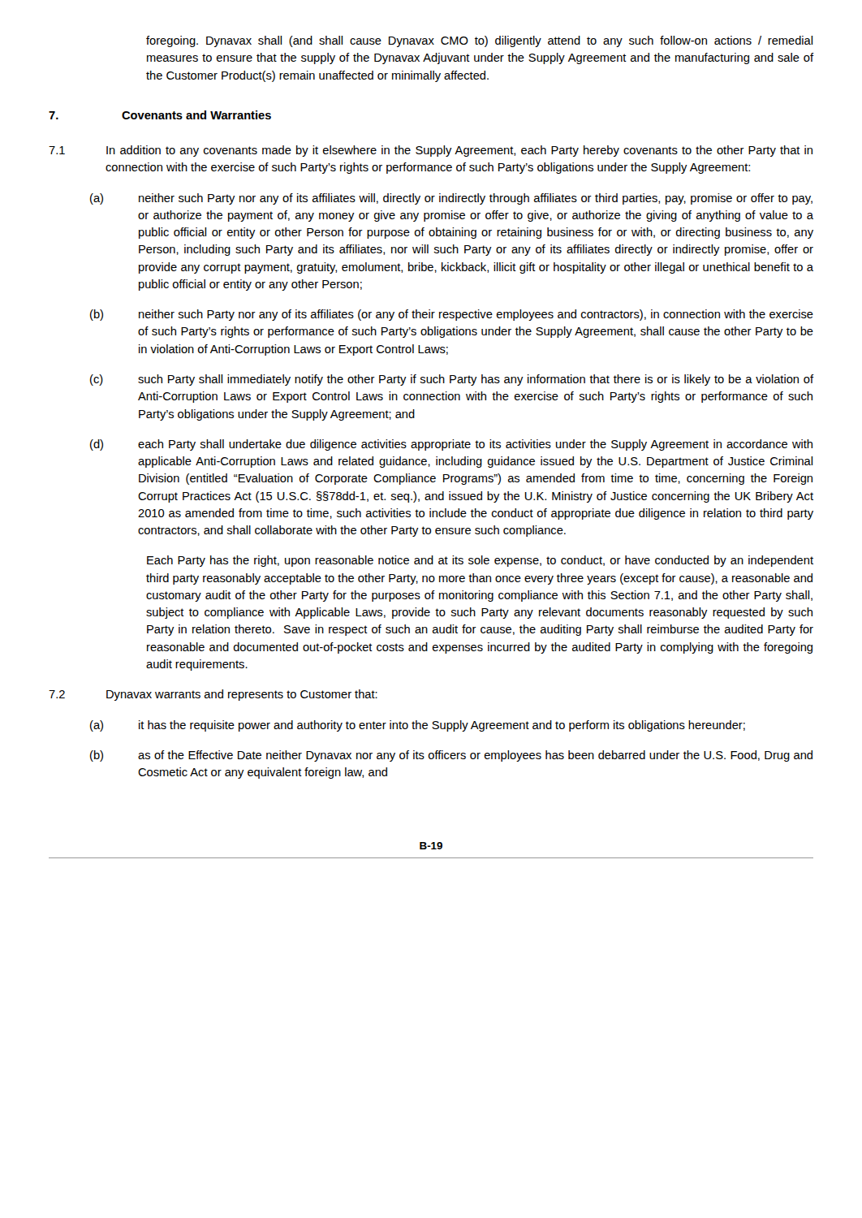foregoing. Dynavax shall (and shall cause Dynavax CMO to) diligently attend to any such follow-on actions / remedial measures to ensure that the supply of the Dynavax Adjuvant under the Supply Agreement and the manufacturing and sale of the Customer Product(s) remain unaffected or minimally affected.
7. Covenants and Warranties
7.1
In addition to any covenants made by it elsewhere in the Supply Agreement, each Party hereby covenants to the other Party that in connection with the exercise of such Party’s rights or performance of such Party’s obligations under the Supply Agreement:
(a)
neither such Party nor any of its affiliates will, directly or indirectly through affiliates or third parties, pay, promise or offer to pay, or authorize the payment of, any money or give any promise or offer to give, or authorize the giving of anything of value to a public official or entity or other Person for purpose of obtaining or retaining business for or with, or directing business to, any Person, including such Party and its affiliates, nor will such Party or any of its affiliates directly or indirectly promise, offer or provide any corrupt payment, gratuity, emolument, bribe, kickback, illicit gift or hospitality or other illegal or unethical benefit to a public official or entity or any other Person;
(b)
neither such Party nor any of its affiliates (or any of their respective employees and contractors), in connection with the exercise of such Party’s rights or performance of such Party’s obligations under the Supply Agreement, shall cause the other Party to be in violation of Anti-Corruption Laws or Export Control Laws;
(c)
such Party shall immediately notify the other Party if such Party has any information that there is or is likely to be a violation of Anti-Corruption Laws or Export Control Laws in connection with the exercise of such Party’s rights or performance of such Party’s obligations under the Supply Agreement; and
(d)
each Party shall undertake due diligence activities appropriate to its activities under the Supply Agreement in accordance with applicable Anti-Corruption Laws and related guidance, including guidance issued by the U.S. Department of Justice Criminal Division (entitled “Evaluation of Corporate Compliance Programs”) as amended from time to time, concerning the Foreign Corrupt Practices Act (15 U.S.C. §§78dd-1, et. seq.), and issued by the U.K. Ministry of Justice concerning the UK Bribery Act 2010 as amended from time to time, such activities to include the conduct of appropriate due diligence in relation to third party contractors, and shall collaborate with the other Party to ensure such compliance.
Each Party has the right, upon reasonable notice and at its sole expense, to conduct, or have conducted by an independent third party reasonably acceptable to the other Party, no more than once every three years (except for cause), a reasonable and customary audit of the other Party for the purposes of monitoring compliance with this Section 7.1, and the other Party shall, subject to compliance with Applicable Laws, provide to such Party any relevant documents reasonably requested by such Party in relation thereto. Save in respect of such an audit for cause, the auditing Party shall reimburse the audited Party for reasonable and documented out-of-pocket costs and expenses incurred by the audited Party in complying with the foregoing audit requirements.
7.2
Dynavax warrants and represents to Customer that:
(a)
it has the requisite power and authority to enter into the Supply Agreement and to perform its obligations hereunder;
(b)
as of the Effective Date neither Dynavax nor any of its officers or employees has been debarred under the U.S. Food, Drug and Cosmetic Act or any equivalent foreign law, and
B-19